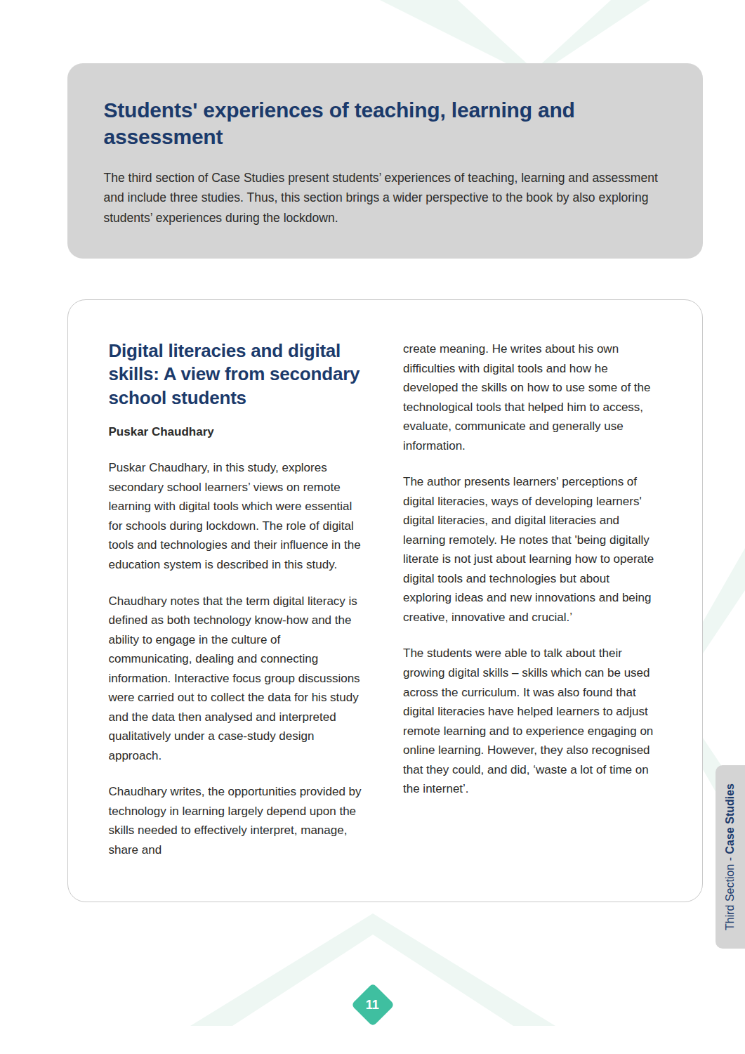Students' experiences of teaching, learning and assessment
The third section of Case Studies present students’ experiences of teaching, learning and assessment and include three studies. Thus, this section brings a wider perspective to the book by also exploring students’ experiences during the lockdown.
Digital literacies and digital skills: A view from secondary school students
Puskar Chaudhary
Puskar Chaudhary, in this study, explores secondary school learners’ views on remote learning with digital tools which were essential for schools during lockdown. The role of digital tools and technologies and their influence in the education system is described in this study.
Chaudhary notes that the term digital literacy is defined as both technology know-how and the ability to engage in the culture of communicating, dealing and connecting information. Interactive focus group discussions were carried out to collect the data for his study and the data then analysed and interpreted qualitatively under a case-study design approach.
Chaudhary writes, the opportunities provided by technology in learning largely depend upon the skills needed to effectively interpret, manage, share and
create meaning. He writes about his own difficulties with digital tools and how he developed the skills on how to use some of the technological tools that helped him to access, evaluate, communicate and generally use information.
The author presents learners' perceptions of digital literacies, ways of developing learners' digital literacies, and digital literacies and learning remotely. He notes that 'being digitally literate is not just about learning how to operate digital tools and technologies but about exploring ideas and new innovations and being creative, innovative and crucial.’
The students were able to talk about their growing digital skills – skills which can be used across the curriculum. It was also found that digital literacies have helped learners to adjust remote learning and to experience engaging on online learning. However, they also recognised that they could, and did, ‘waste a lot of time on the internet’.
Third Section - Case Studies
11